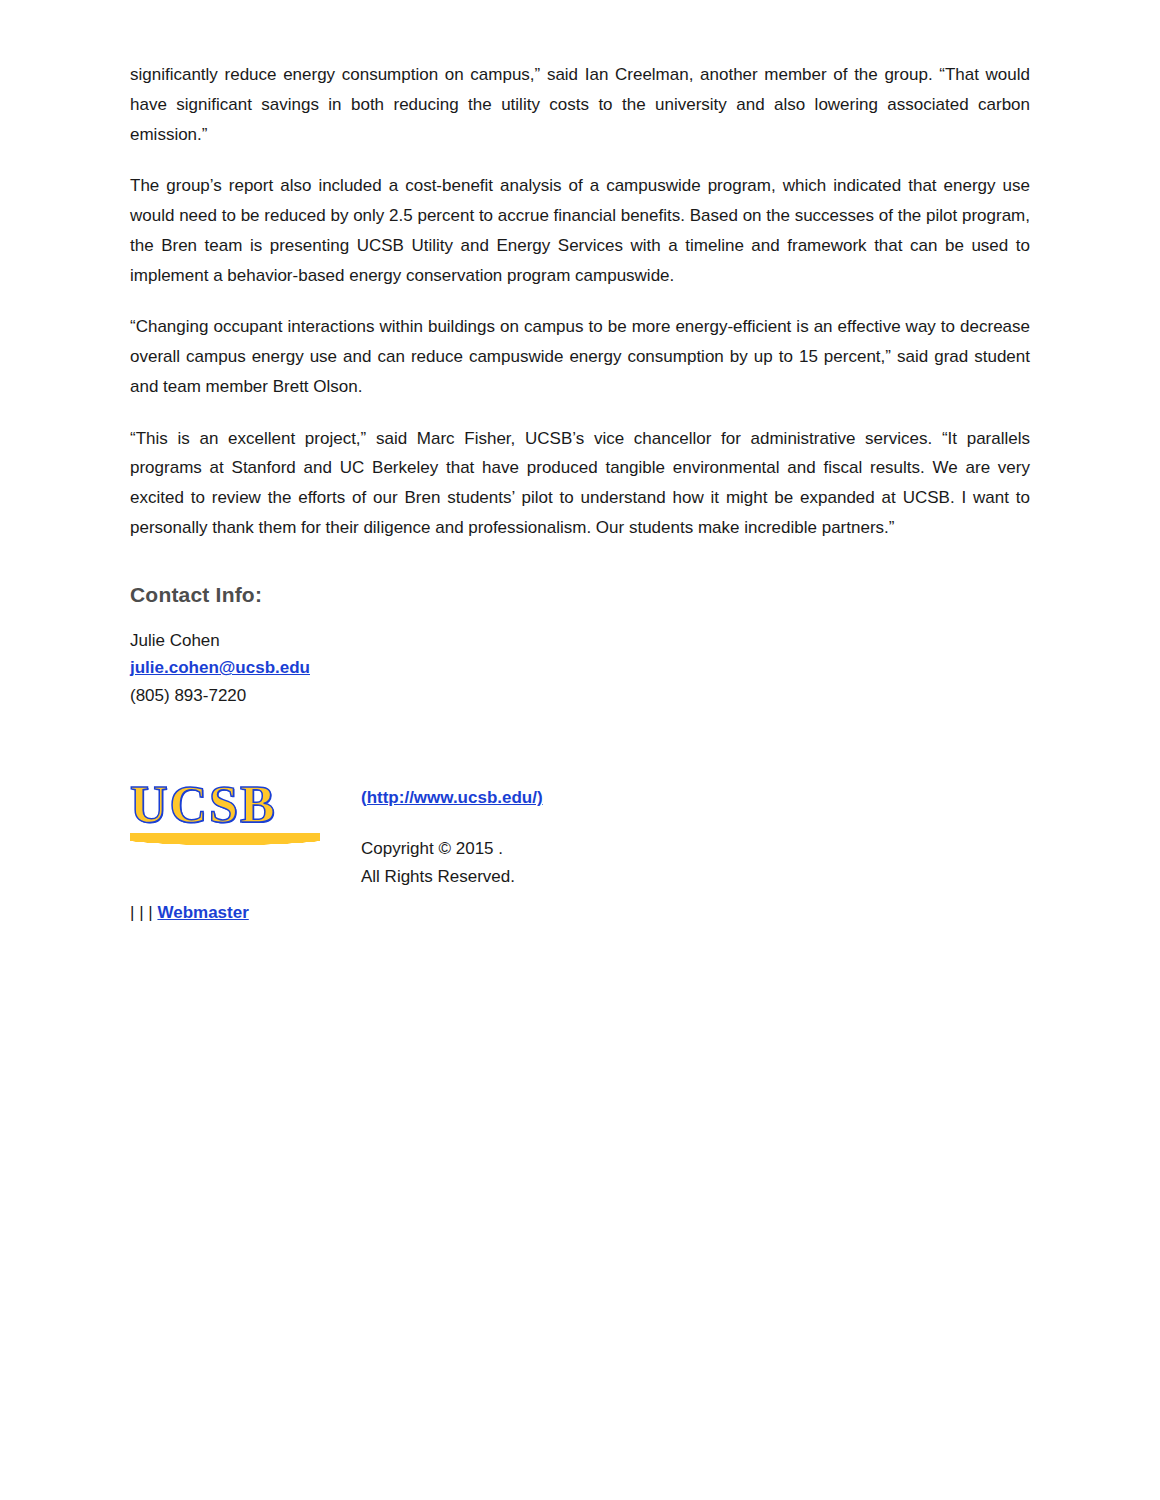significantly reduce energy consumption on campus,” said Ian Creelman, another member of the group. “That would have significant savings in both reducing the utility costs to the university and also lowering associated carbon emission.”
The group’s report also included a cost-benefit analysis of a campuswide program, which indicated that energy use would need to be reduced by only 2.5 percent to accrue financial benefits. Based on the successes of the pilot program, the Bren team is presenting UCSB Utility and Energy Services with a timeline and framework that can be used to implement a behavior-based energy conservation program campuswide.
“Changing occupant interactions within buildings on campus to be more energy-efficient is an effective way to decrease overall campus energy use and can reduce campuswide energy consumption by up to 15 percent,” said grad student and team member Brett Olson.
“This is an excellent project,” said Marc Fisher, UCSB’s vice chancellor for administrative services. “It parallels programs at Stanford and UC Berkeley that have produced tangible environmental and fiscal results. We are very excited to review the efforts of our Bren students’ pilot to understand how it might be expanded at UCSB. I want to personally thank them for their diligence and professionalism. Our students make incredible partners.”
Contact Info:
Julie Cohen
julie.cohen@ucsb.edu
(805) 893-7220
| UCSB | (http://www.ucsb.edu/) Copyright © 2015 . All Rights Reserved. |
| | | Webmaster